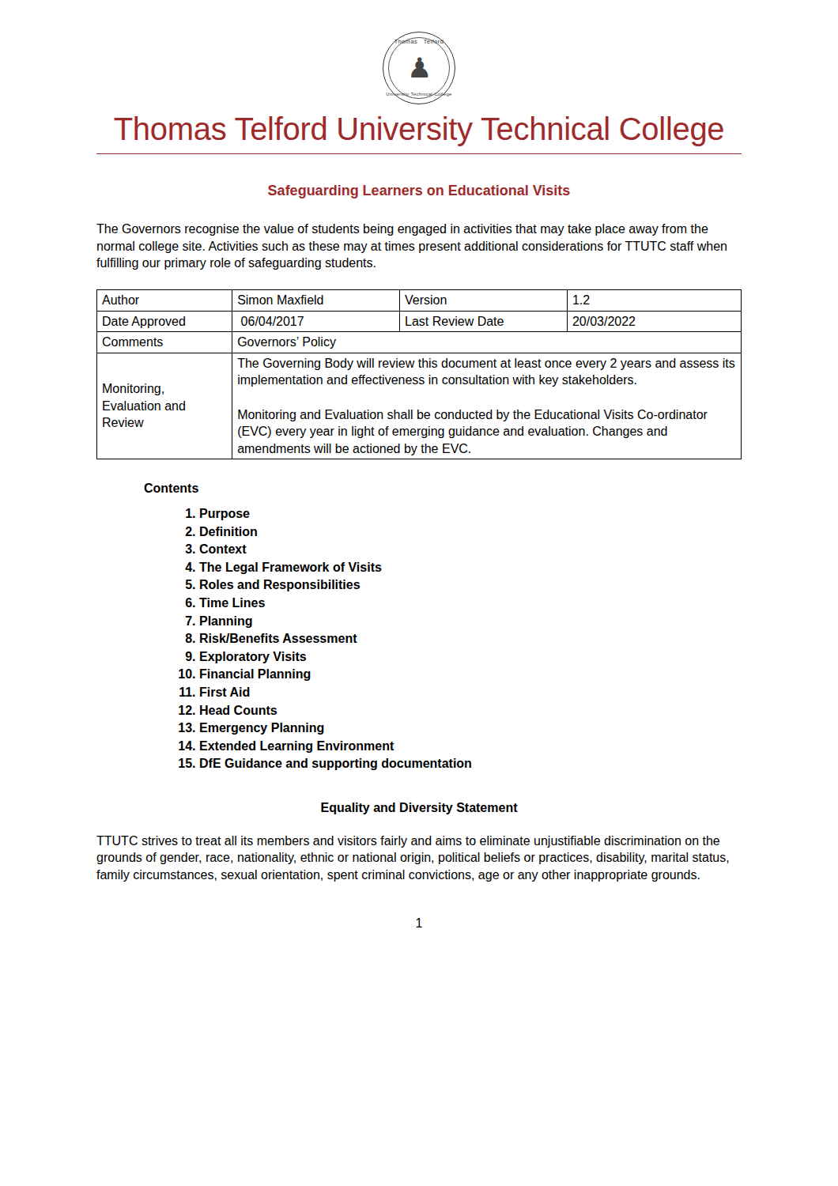Thomas Telford ♟ University Technical College
Thomas Telford University Technical College
Safeguarding Learners on Educational Visits
The Governors recognise the value of students being engaged in activities that may take place away from the normal college site. Activities such as these may at times present additional considerations for TTUTC staff when fulfilling our primary role of safeguarding students.
| Author | Simon Maxfield | Version | 1.2 |
| Date Approved | 06/04/2017 | Last Review Date | 20/03/2022 |
| Comments | Governors’ Policy |
| Monitoring, Evaluation and Review | The Governing Body will review this document at least once every 2 years and assess its implementation and effectiveness in consultation with key stakeholders. Monitoring and Evaluation shall be conducted by the Educational Visits Co-ordinator (EVC) every year in light of emerging guidance and evaluation. Changes and amendments will be actioned by the EVC. |
Contents
Purpose
Definition
Context
The Legal Framework of Visits
Roles and Responsibilities
Time Lines
Planning
Risk/Benefits Assessment
Exploratory Visits
Financial Planning
First Aid
Head Counts
Emergency Planning
Extended Learning Environment
DfE Guidance and supporting documentation
Equality and Diversity Statement
TTUTC strives to treat all its members and visitors fairly and aims to eliminate unjustifiable discrimination on the grounds of gender, race, nationality, ethnic or national origin, political beliefs or practices, disability, marital status, family circumstances, sexual orientation, spent criminal convictions, age or any other inappropriate grounds.
1